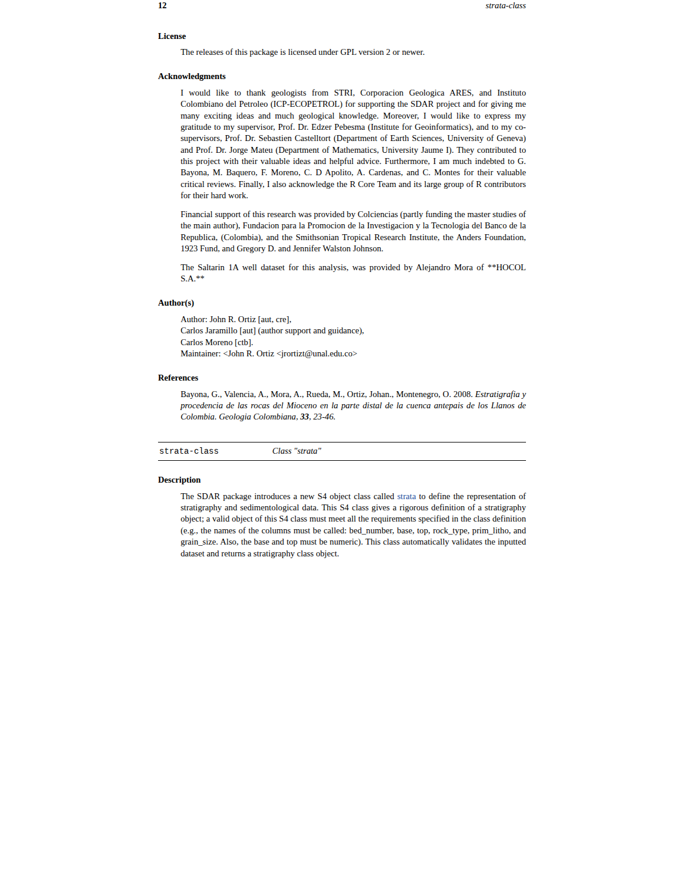12 strata-class
License
The releases of this package is licensed under GPL version 2 or newer.
Acknowledgments
I would like to thank geologists from STRI, Corporacion Geologica ARES, and Instituto Colombiano del Petroleo (ICP-ECOPETROL) for supporting the SDAR project and for giving me many exciting ideas and much geological knowledge. Moreover, I would like to express my gratitude to my supervisor, Prof. Dr. Edzer Pebesma (Institute for Geoinformatics), and to my co-supervisors, Prof. Dr. Sebastien Castelltort (Department of Earth Sciences, University of Geneva) and Prof. Dr. Jorge Mateu (Department of Mathematics, University Jaume I). They contributed to this project with their valuable ideas and helpful advice. Furthermore, I am much indebted to G. Bayona, M. Baquero, F. Moreno, C. D Apolito, A. Cardenas, and C. Montes for their valuable critical reviews. Finally, I also acknowledge the R Core Team and its large group of R contributors for their hard work.
Financial support of this research was provided by Colciencias (partly funding the master studies of the main author), Fundacion para la Promocion de la Investigacion y la Tecnologia del Banco de la Republica, (Colombia), and the Smithsonian Tropical Research Institute, the Anders Foundation, 1923 Fund, and Gregory D. and Jennifer Walston Johnson.
The Saltarin 1A well dataset for this analysis, was provided by Alejandro Mora of **HOCOL S.A.**
Author(s)
Author: John R. Ortiz [aut, cre],
Carlos Jaramillo [aut] (author support and guidance),
Carlos Moreno [ctb].
Maintainer: <John R. Ortiz <jrortizt@unal.edu.co>
References
Bayona, G., Valencia, A., Mora, A., Rueda, M., Ortiz, Johan., Montenegro, O. 2008. Estratigrafia y procedencia de las rocas del Mioceno en la parte distal de la cuenca antepais de los Llanos de Colombia. Geologia Colombiana, 33, 23-46.
strata-class Class "strata"
Description
The SDAR package introduces a new S4 object class called strata to define the representation of stratigraphy and sedimentological data. This S4 class gives a rigorous definition of a stratigraphy object; a valid object of this S4 class must meet all the requirements specified in the class definition (e.g., the names of the columns must be called: bed_number, base, top, rock_type, prim_litho, and grain_size. Also, the base and top must be numeric). This class automatically validates the inputted dataset and returns a stratigraphy class object.